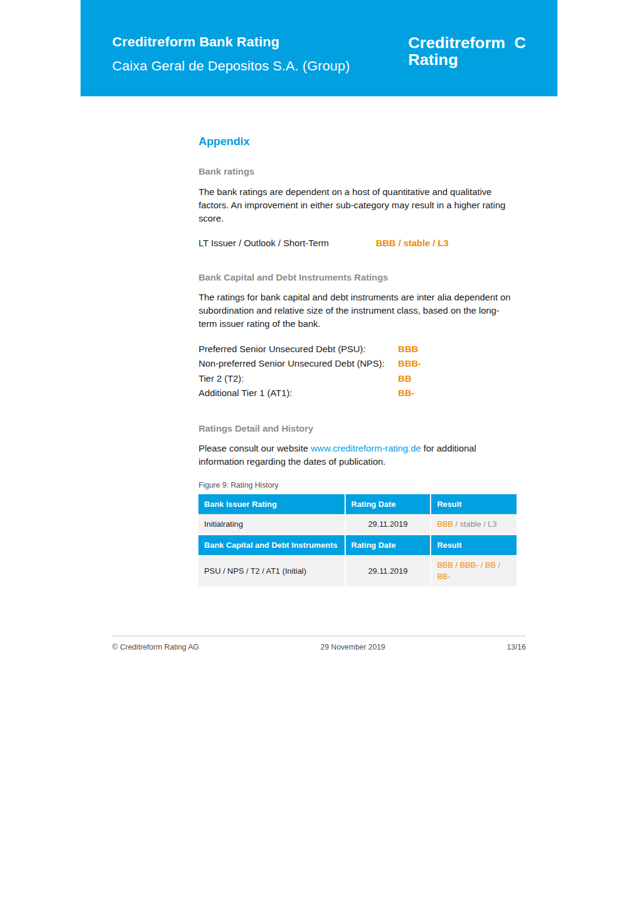Creditreform Bank Rating
Caixa Geral de Depositos S.A. (Group)
Creditreform C
Rating
Appendix
Bank ratings
The bank ratings are dependent on a host of quantitative and qualitative factors. An improvement in either sub-category may result in a higher rating score.
LT Issuer / Outlook / Short-Term
BBB / stable / L3
Bank Capital and Debt Instruments Ratings
The ratings for bank capital and debt instruments are inter alia dependent on subordination and relative size of the instrument class, based on the long-term issuer rating of the bank.
| Preferred Senior Unsecured Debt (PSU): | BBB |
| Non-preferred Senior Unsecured Debt (NPS): | BBB- |
| Tier 2 (T2): | BB |
| Additional Tier 1 (AT1): | BB- |
Ratings Detail and History
Please consult our website www.creditreform-rating.de for additional information regarding the dates of publication.
Figure 9: Rating History
| Bank Issuer Rating | Rating Date | Result |
| --- | --- | --- |
| Initialrating | 29.11.2019 | BBB / stable / L3 |
| Bank Capital and Debt Instruments | Rating Date | Result |
| PSU / NPS / T2 / AT1 (Initial) | 29.11.2019 | BBB / BBB- / BB / BB- |
© Creditreform Rating AG
29 November 2019
13/16